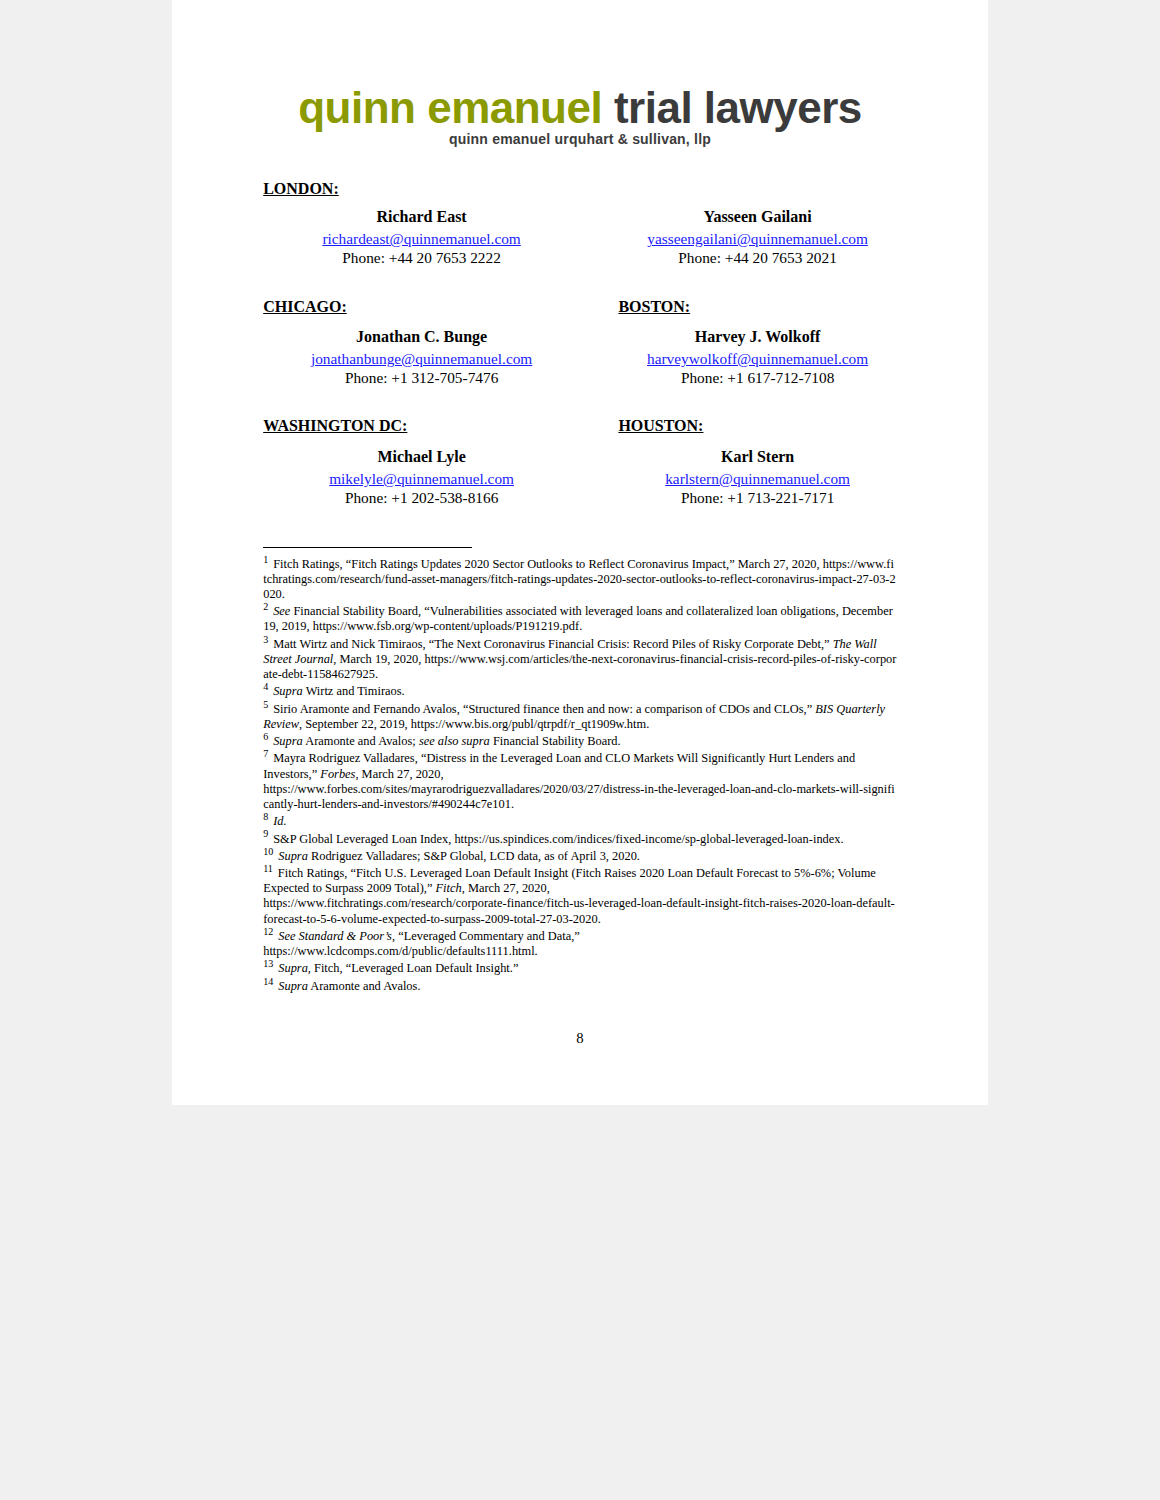quinn emanuel trial lawyers
quinn emanuel urquhart & sullivan, llp
LONDON:
| Richard East richardeast@quinnemanuel.com Phone: +44 20 7653 2222 | Yasseen Gailani yasseengailani@quinnemanuel.com Phone: +44 20 7653 2021 |
| CHICAGO: | BOSTON: |
| Jonathan C. Bunge jonathanbunge@quinnemanuel.com Phone: +1 312-705-7476 | Harvey J. Wolkoff harveywolkoff@quinnemanuel.com Phone: +1 617-712-7108 |
| WASHINGTON DC: | HOUSTON: |
| Michael Lyle mikelyle@quinnemanuel.com Phone: +1 202-538-8166 | Karl Stern karlstern@quinnemanuel.com Phone: +1 713-221-7171 |
1 Fitch Ratings, “Fitch Ratings Updates 2020 Sector Outlooks to Reflect Coronavirus Impact,” March 27, 2020, https://www.fitchratings.com/research/fund-asset-managers/fitch-ratings-updates-2020-sector-outlooks-to-reflect-coronavirus-impact-27-03-2020.
2 See Financial Stability Board, “Vulnerabilities associated with leveraged loans and collateralized loan obligations, December 19, 2019, https://www.fsb.org/wp-content/uploads/P191219.pdf.
3 Matt Wirtz and Nick Timiraos, “The Next Coronavirus Financial Crisis: Record Piles of Risky Corporate Debt,” The Wall Street Journal, March 19, 2020, https://www.wsj.com/articles/the-next-coronavirus-financial-crisis-record-piles-of-risky-corporate-debt-11584627925.
4 Supra Wirtz and Timiraos.
5 Sirio Aramonte and Fernando Avalos, “Structured finance then and now: a comparison of CDOs and CLOs,” BIS Quarterly Review, September 22, 2019, https://www.bis.org/publ/qtrpdf/r_qt1909w.htm.
6 Supra Aramonte and Avalos; see also supra Financial Stability Board.
7 Mayra Rodriguez Valladares, “Distress in the Leveraged Loan and CLO Markets Will Significantly Hurt Lenders and Investors,” Forbes, March 27, 2020,
https://www.forbes.com/sites/mayrarodriguezvalladares/2020/03/27/distress-in-the-leveraged-loan-and-clo-markets-will-significantly-hurt-lenders-and-investors/#490244c7e101.
8 Id.
9 S&P Global Leveraged Loan Index, https://us.spindices.com/indices/fixed-income/sp-global-leveraged-loan-index.
10 Supra Rodriguez Valladares; S&P Global, LCD data, as of April 3, 2020.
11 Fitch Ratings, “Fitch U.S. Leveraged Loan Default Insight (Fitch Raises 2020 Loan Default Forecast to 5%-6%; Volume Expected to Surpass 2009 Total),” Fitch, March 27, 2020,
https://www.fitchratings.com/research/corporate-finance/fitch-us-leveraged-loan-default-insight-fitch-raises-2020-loan-default-forecast-to-5-6-volume-expected-to-surpass-2009-total-27-03-2020.
12 See Standard & Poor’s, “Leveraged Commentary and Data,”
https://www.lcdcomps.com/d/public/defaults1111.html.
13 Supra, Fitch, “Leveraged Loan Default Insight.”
14 Supra Aramonte and Avalos.
8